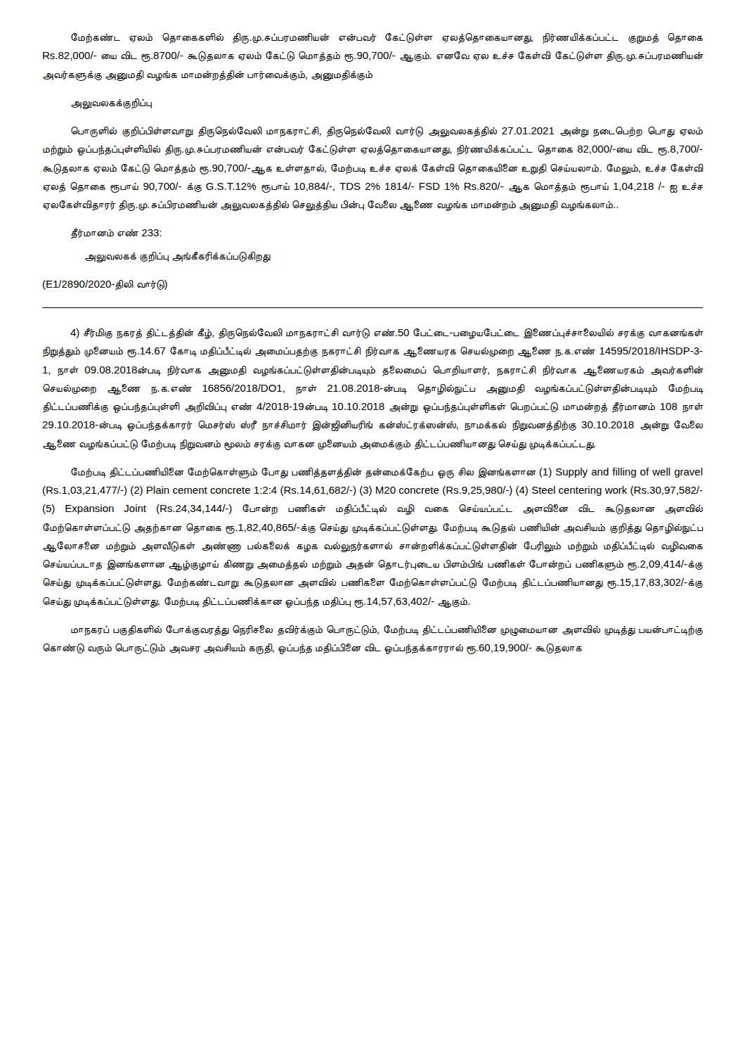மேற்கண்ட ஏலம் தொகைகளில் திரு.மு.சுப்பரமணியன் என்பவர் கேட்டுள்ள ஏலத்தொகையானது, நிர்ணயிக்கப்பட்ட குறுமத் தொகை Rs.82,000/- யை விட ரூ.8700/- கூடுதலாக ஏலம் கேட்டு மொத்தம் ரூ.90,700/- ஆகும். எனவே ஏல உச்ச கேள்வி கேட்டுள்ள திரு.மு.சுப்பரமணியன் அவர்களுக்கு அனுமதி வழங்க மாமன்றத்தின் பார்வைக்கும், அனுமதிக்கும்
அலுவலகக்குறிப்பு
பொருளில் குறிப்பிள்ளவாறு திருநெல்வேலி மாநகராட்சி, திருநெல்வேலி வார்டு அலுவலகத்தில் 27.01.2021 அன்று நடைபெற்ற பொது ஏலம் மற்றும் ஒப்பந்தப்புள்ளியில் திரு.மு.சுப்பரமணியன் என்பவர் கேட்டுள்ள ஏலத்தொகையானது, நிர்ணயிக்கப்பட்ட தொகை 82,000/-யை விட ரூ.8,700/- கூடுதலாக ஏலம் கேட்டு மொத்தம் ரூ.90,700/-ஆக உள்ளதால், மேற்படி உச்ச ஏலக் கேள்வி தொகையினை உறுதி செய்யலாம். மேலும், உச்ச கேள்வி ஏலத் தொகை ரூபாய் 90,700/- க்கு G.S.T.12% ரூபாய் 10,884/-, TDS 2% 1814/- FSD 1% Rs.820/- ஆக மொத்தம் ரூபாய் 1,04,218 /- ஐ உச்ச ஏலகேள்விதாரர் திரு.மு.சுப்பிரமணியன் அலுவலகத்தில் செலுத்திய பின்பு வேலை ஆணை வழங்க மாமன்றம் அனுமதி வழங்கலாம்..
தீர்மானம் எண் 233:
அலுவலகக் குறிப்பு அங்கீகரிக்கப்படுகிறது
(E1/2890/2020-திலி வார்டு)
4) சீர்மிகு நகரத் திட்டத்தின் கீழ், திருநெல்வேலி மாநகராட்சி வார்டு எண்.50 பேட்டை-பழையபேட்டை இணைப்புச்சாலையில் சரக்கு வாகனங்கள் நிறுத்தும் முனையம் ரூ.14.67 கோடி மதிப்பீட்டில் அமைப்பதற்கு நகராட்சி நிர்வாக ஆணையரக செயல்முறை ஆணை ந.க.எண் 14595/2018/IHSDP-3-1, நாள் 09.08.2018ன்படி நிர்வாக அனுமதி வழங்கப்பட்டுள்ளதின்படியும் தலைமைப் பொறியாளர், நகராட்சி நிர்வாக ஆணையரகம் அவர்களின் செயல்முறை ஆணை ந.க.எண் 16856/2018/DO1, நாள் 21.08.2018-ன்படி தொழில்நுட்ப அனுமதி வழங்கப்பட்டுள்ளதின்படியும் மேற்படி திட்டப்பணிக்கு ஒப்பந்தப்புள்ளி அறிவிப்பு எண் 4/2018-19ன்படி 10.10.2018 அன்று ஒப்பந்தப்புள்ளிகள் பெறப்பட்டு மாமன்றத் தீர்மானம் 108 நாள் 29.10.2018-ன்படி ஒப்பந்தக்காரர் மெசர்ஸ் ஸ்ரீ நாச்சிமார் இன்ஜினியரிங் கன்ஸ்ட்ரக்ஸன்ஸ், நாமக்கல் நிறுவனத்திற்கு 30.10.2018 அன்று வேலை ஆணை வழங்கப்பட்டு மேற்படி நிறுவனம் மூலம் சரக்கு வாகன முனையம் அமைக்கும் திட்டப்பணியானது செய்து முடிக்கப்பட்டது.
மேற்படி திட்டப்பணியினை மேற்கொள்ளும் போது பணித்தளத்தின் தன்மைக்கேற்ப ஒரு சில இனங்களான (1) Supply and filling of well gravel (Rs.1,03,21,477/-) (2) Plain cement concrete 1:2:4 (Rs.14,61,682/-) (3) M20 concrete (Rs.9,25,980/-) (4) Steel centering work (Rs.30,97,582/- (5) Expansion Joint (Rs.24,34,144/-) போன்ற பணிகள் மதிப்பீட்டில் வழி வகை செய்யப்பட்ட அளவினை விட கூடுதலான அளவில் மேற்கொள்ளப்பட்டு அதற்கான தொகை ரூ.1,82,40,865/-க்கு செய்து முடிக்கப்பட்டுள்ளது. மேற்படி கூடுதல் பணியின் அவசியம் குறித்து தொழில்நுட்ப ஆலோசனை மற்றும் அளவீடுகள் அண்ணா பல்கலைக் கழக வல்லுநர்களால் சான்றளிக்கப்பட்டுள்ளதின் பேரிலும் மற்றும் மதிப்பீட்டில் வழிவகை செய்யப்படாத இனங்களான ஆழ்குழாய் கிணறு அமைத்தல் மற்றும் அதன் தொடர்புடைய பிளம்பிங் பணிகள் போன்றப் பணிகளும் ரூ.2,09,414/-க்கு செய்து முடிக்கப்பட்டுள்ளது. மேற்கண்டவாறு கூடுதலான அளவில் பணிகளை மேற்கொள்ளப்பட்டு மேற்படி திட்டப்பணியானது ரூ.15,17,83,302/-க்கு செய்து முடிக்கப்பட்டுள்ளது. மேற்படி திட்டப்பணிக்கான ஒப்பந்த மதிப்பு ரூ.14,57,63,402/- ஆகும்.
மாநகரப் பகுதிகளில் போக்குவரத்து நெரிசலை தவிர்க்கும் பொருட்டும், மேற்படி திட்டப்பணியினை முழுமையான அளவில் முடித்து பயன்பாட்டிற்கு கொண்டு வரும் பொருட்டும் அவசர அவசியம் கருதி, ஒப்பந்த மதிப்பினை விட ஒப்பந்தக்காரரால் ரூ.60,19,900/- கூடுதலாக